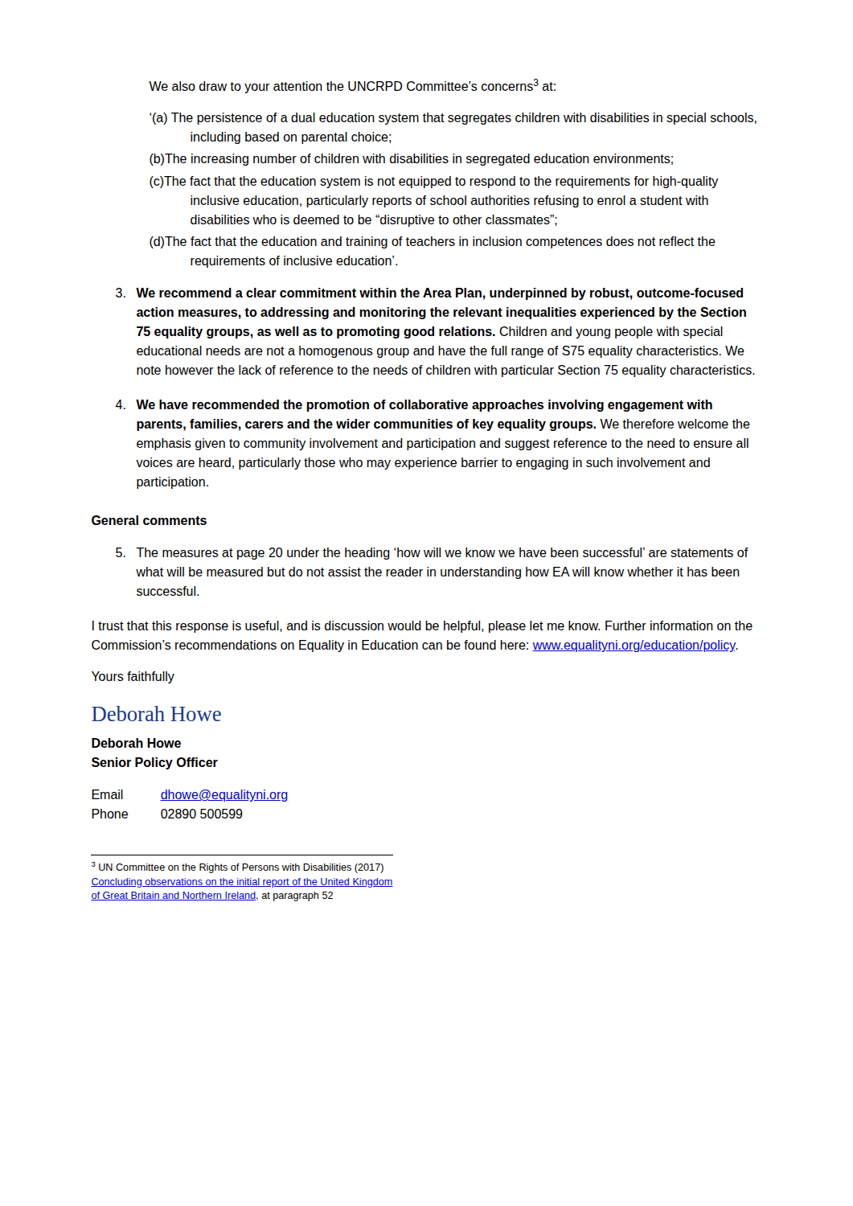We also draw to your attention the UNCRPD Committee’s concerns3 at:
‘(a) The persistence of a dual education system that segregates children with disabilities in special schools, including based on parental choice;
(b)The increasing number of children with disabilities in segregated education environments;
(c)The fact that the education system is not equipped to respond to the requirements for high-quality inclusive education, particularly reports of school authorities refusing to enrol a student with disabilities who is deemed to be “disruptive to other classmates”;
(d)The fact that the education and training of teachers in inclusion competences does not reflect the requirements of inclusive education’.
We recommend a clear commitment within the Area Plan, underpinned by robust, outcome-focused action measures, to addressing and monitoring the relevant inequalities experienced by the Section 75 equality groups, as well as to promoting good relations. Children and young people with special educational needs are not a homogenous group and have the full range of S75 equality characteristics. We note however the lack of reference to the needs of children with particular Section 75 equality characteristics.
We have recommended the promotion of collaborative approaches involving engagement with parents, families, carers and the wider communities of key equality groups. We therefore welcome the emphasis given to community involvement and participation and suggest reference to the need to ensure all voices are heard, particularly those who may experience barrier to engaging in such involvement and participation.
General comments
The measures at page 20 under the heading ‘how will we know we have been successful’ are statements of what will be measured but do not assist the reader in understanding how EA will know whether it has been successful.
I trust that this response is useful, and is discussion would be helpful, please let me know. Further information on the Commission’s recommendations on Equality in Education can be found here: www.equalityni.org/education/policy.
Yours faithfully
Deborah Howe
Deborah Howe
Senior Policy Officer
| Email | dhowe@equalityni.org |
| Phone | 02890 500599 |
3 UN Committee on the Rights of Persons with Disabilities (2017) Concluding observations on the initial report of the United Kingdom of Great Britain and Northern Ireland, at paragraph 52